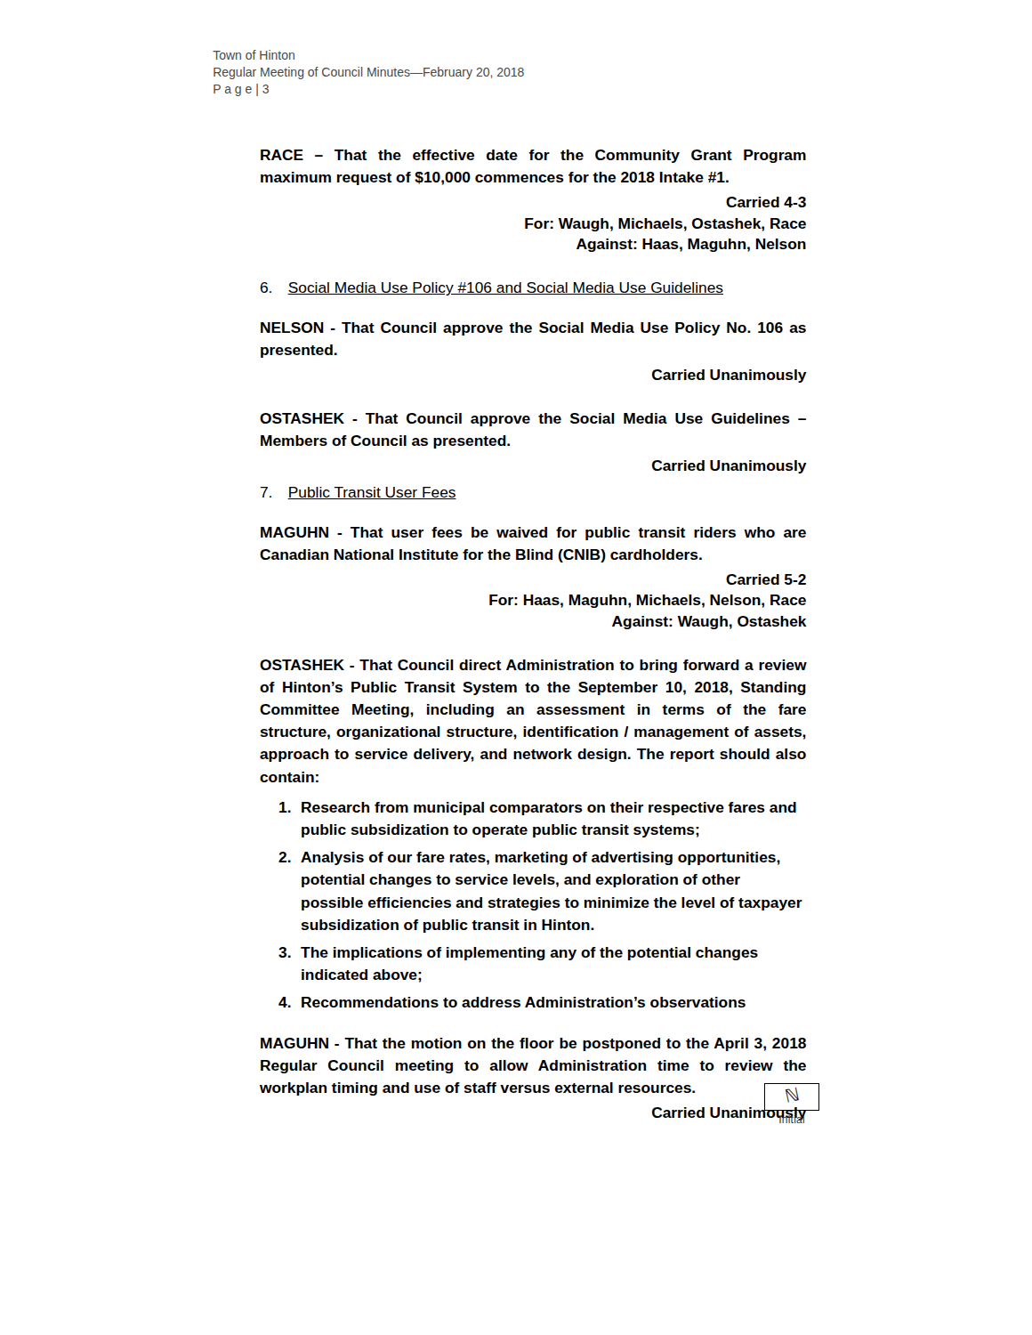Town of Hinton Regular Meeting of Council Minutes—February 20, 2018 P a g e | 3
RACE – That the effective date for the Community Grant Program maximum request of $10,000 commences for the 2018 Intake #1.
Carried 4-3
For: Waugh, Michaels, Ostashek, Race
Against: Haas, Maguhn, Nelson
6. Social Media Use Policy #106 and Social Media Use Guidelines
NELSON - That Council approve the Social Media Use Policy No. 106 as presented.
Carried Unanimously
OSTASHEK - That Council approve the Social Media Use Guidelines – Members of Council as presented.
Carried Unanimously
7. Public Transit User Fees
MAGUHN - That user fees be waived for public transit riders who are Canadian National Institute for the Blind (CNIB) cardholders.
Carried 5-2
For: Haas, Maguhn, Michaels, Nelson, Race
Against: Waugh, Ostashek
OSTASHEK - That Council direct Administration to bring forward a review of Hinton’s Public Transit System to the September 10, 2018, Standing Committee Meeting, including an assessment in terms of the fare structure, organizational structure, identification / management of assets, approach to service delivery, and network design. The report should also contain:
Research from municipal comparators on their respective fares and public subsidization to operate public transit systems;
Analysis of our fare rates, marketing of advertising opportunities, potential changes to service levels, and exploration of other possible efficiencies and strategies to minimize the level of taxpayer subsidization of public transit in Hinton.
The implications of implementing any of the potential changes indicated above;
Recommendations to address Administration’s observations
MAGUHN - That the motion on the floor be postponed to the April 3, 2018 Regular Council meeting to allow Administration time to review the workplan timing and use of staff versus external resources.
Carried Unanimously
ℕ
Initial